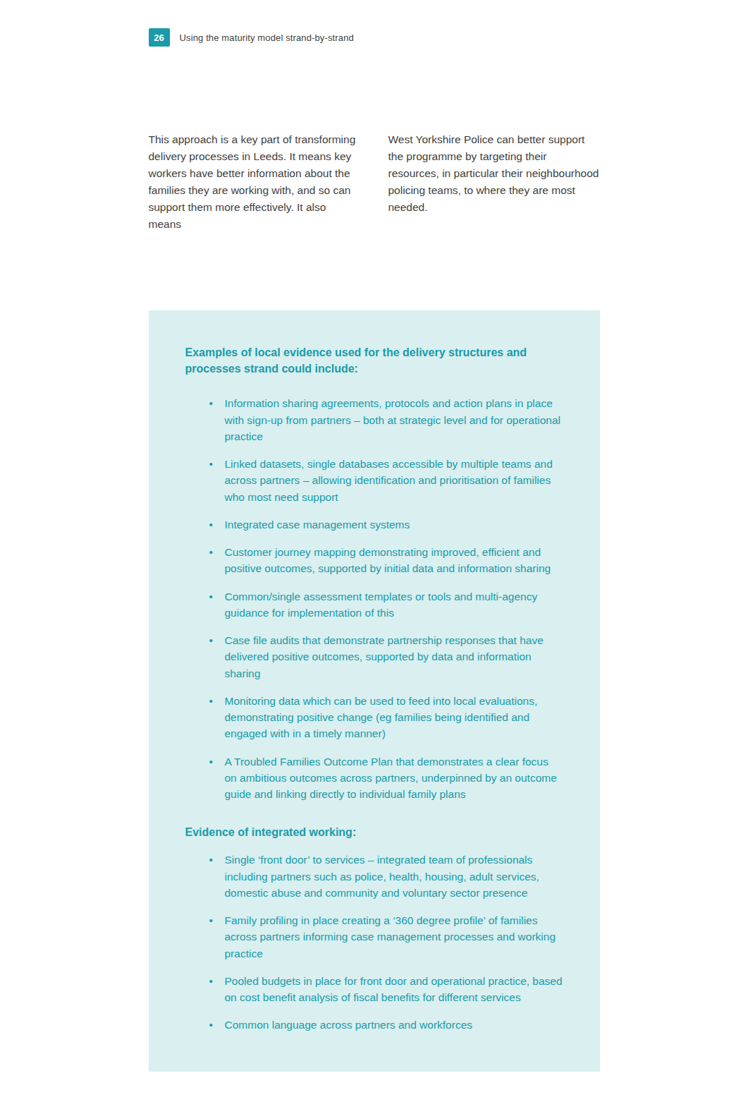26
Using the maturity model strand-by-strand
This approach is a key part of transforming delivery processes in Leeds. It means key workers have better information about the families they are working with, and so can support them more effectively. It also means
West Yorkshire Police can better support the programme by targeting their resources, in particular their neighbourhood policing teams, to where they are most needed.
Examples of local evidence used for the delivery structures and processes strand could include:
Information sharing agreements, protocols and action plans in place with sign-up from partners – both at strategic level and for operational practice
Linked datasets, single databases accessible by multiple teams and across partners – allowing identification and prioritisation of families who most need support
Integrated case management systems
Customer journey mapping demonstrating improved, efficient and positive outcomes, supported by initial data and information sharing
Common/single assessment templates or tools and multi-agency guidance for implementation of this
Case file audits that demonstrate partnership responses that have delivered positive outcomes, supported by data and information sharing
Monitoring data which can be used to feed into local evaluations, demonstrating positive change (eg families being identified and engaged with in a timely manner)
A Troubled Families Outcome Plan that demonstrates a clear focus on ambitious outcomes across partners, underpinned by an outcome guide and linking directly to individual family plans
Evidence of integrated working:
Single ‘front door’ to services – integrated team of professionals including partners such as police, health, housing, adult services, domestic abuse and community and voluntary sector presence
Family profiling in place creating a ‘360 degree profile’ of families across partners informing case management processes and working practice
Pooled budgets in place for front door and operational practice, based on cost benefit analysis of fiscal benefits for different services
Common language across partners and workforces